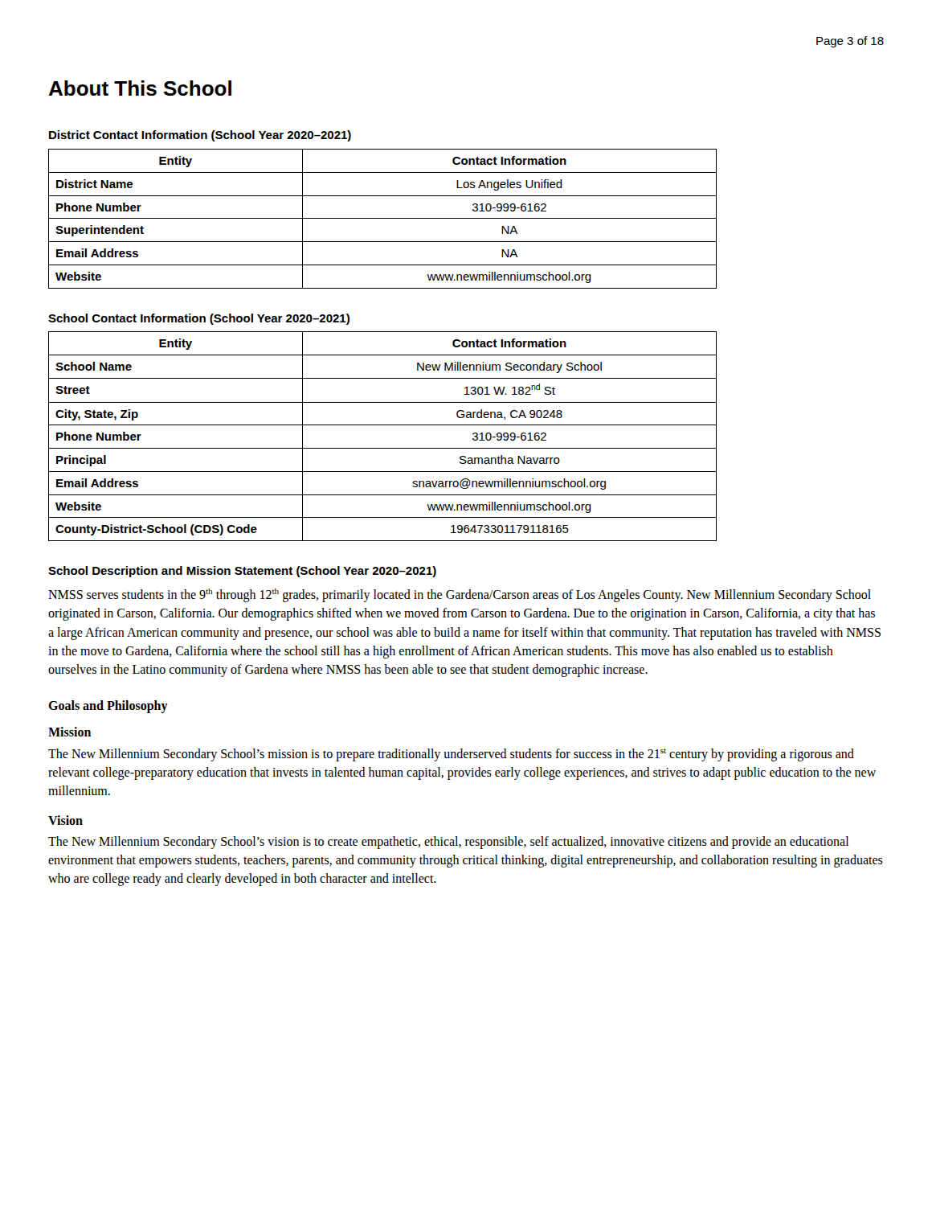Page 3 of 18
About This School
District Contact Information (School Year 2020–2021)
| Entity | Contact Information |
| --- | --- |
| District Name | Los Angeles Unified |
| Phone Number | 310-999-6162 |
| Superintendent | NA |
| Email Address | NA |
| Website | www.newmillenniumschool.org |
School Contact Information (School Year 2020–2021)
| Entity | Contact Information |
| --- | --- |
| School Name | New Millennium Secondary School |
| Street | 1301 W. 182 nd St |
| City, State, Zip | Gardena, CA 90248 |
| Phone Number | 310-999-6162 |
| Principal | Samantha Navarro |
| Email Address | snavarro@newmillenniumschool.org |
| Website | www.newmillenniumschool.org |
| County-District-School (CDS) Code | 196473301179118165 |
School Description and Mission Statement (School Year 2020–2021)
NMSS serves students in the 9th through 12th grades, primarily located in the Gardena/Carson areas of Los Angeles County. New Millennium Secondary School originated in Carson, California. Our demographics shifted when we moved from Carson to Gardena. Due to the origination in Carson, California, a city that has a large African American community and presence, our school was able to build a name for itself within that community. That reputation has traveled with NMSS in the move to Gardena, California where the school still has a high enrollment of African American students. This move has also enabled us to establish ourselves in the Latino community of Gardena where NMSS has been able to see that student demographic increase.
Goals and Philosophy
Mission
The New Millennium Secondary School’s mission is to prepare traditionally underserved students for success in the 21st century by providing a rigorous and relevant college-preparatory education that invests in talented human capital, provides early college experiences, and strives to adapt public education to the new millennium.
Vision
The New Millennium Secondary School’s vision is to create empathetic, ethical, responsible, self actualized, innovative citizens and provide an educational environment that empowers students, teachers, parents, and community through critical thinking, digital entrepreneurship, and collaboration resulting in graduates who are college ready and clearly developed in both character and intellect.